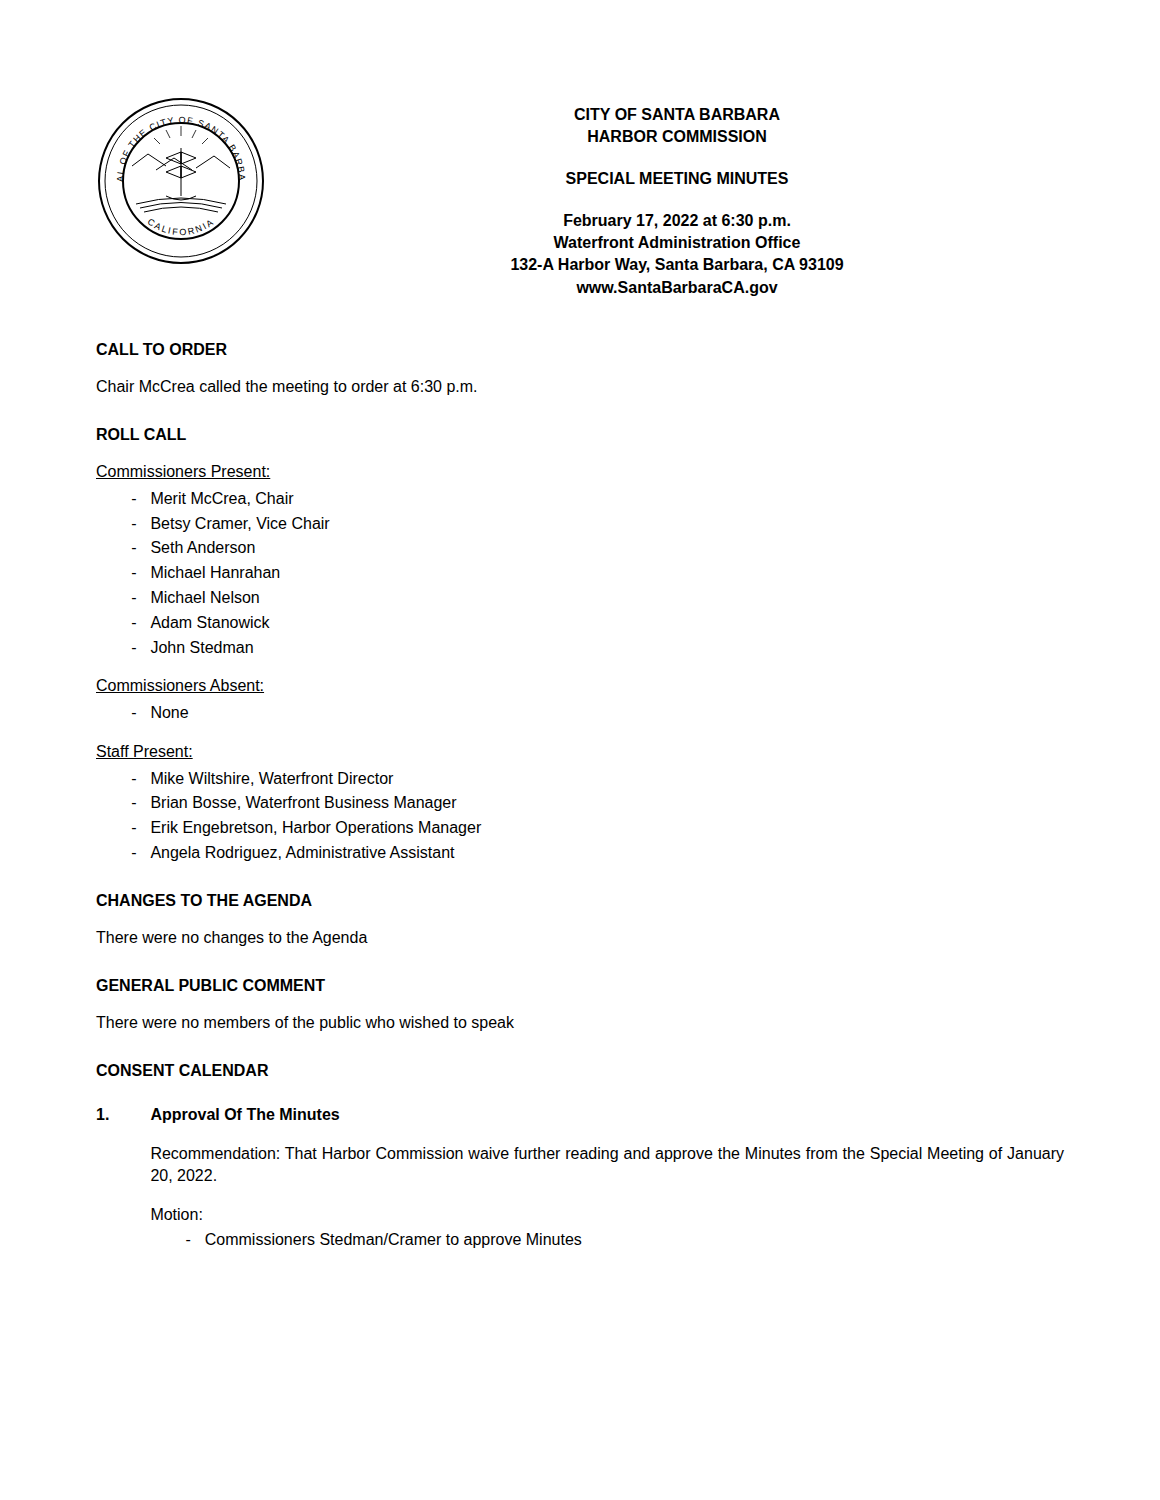Seal of the City of Santa Barbara, California SEAL OF THE CITY OF SANTA BARBARA CALIFORNIA
CITY OF SANTA BARBARA
HARBOR COMMISSION
SPECIAL MEETING MINUTES
February 17, 2022 at 6:30 p.m.
Waterfront Administration Office
132-A Harbor Way, Santa Barbara, CA 93109
www.SantaBarbaraCA.gov
CALL TO ORDER
Chair McCrea called the meeting to order at 6:30 p.m.
ROLL CALL
Commissioners Present:
Merit McCrea, Chair
Betsy Cramer, Vice Chair
Seth Anderson
Michael Hanrahan
Michael Nelson
Adam Stanowick
John Stedman
Commissioners Absent:
None
Staff Present:
Mike Wiltshire, Waterfront Director
Brian Bosse, Waterfront Business Manager
Erik Engebretson, Harbor Operations Manager
Angela Rodriguez, Administrative Assistant
CHANGES TO THE AGENDA
There were no changes to the Agenda
GENERAL PUBLIC COMMENT
There were no members of the public who wished to speak
CONSENT CALENDAR
1.
Approval Of The Minutes
Recommendation: That Harbor Commission waive further reading and approve the Minutes from the Special Meeting of January 20, 2022.
Motion:
Commissioners Stedman/Cramer to approve Minutes